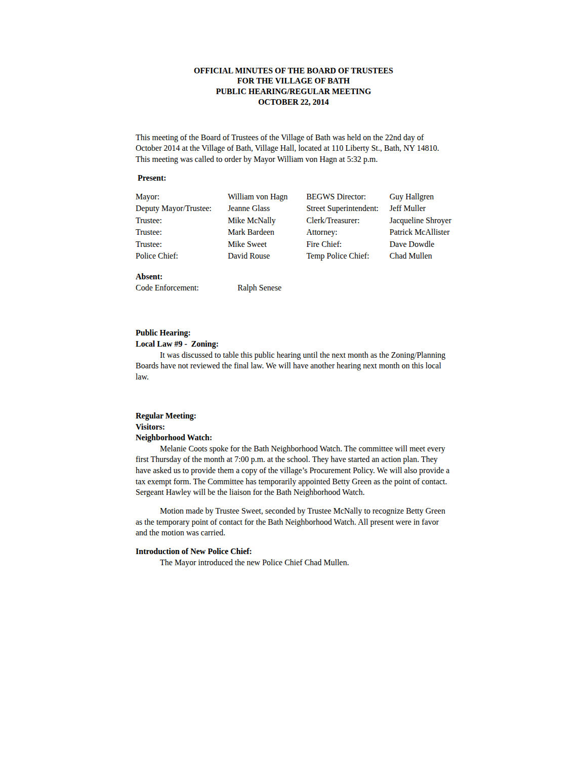Official Minutes of the Board of Trustees for the Village of Bath Public Hearing/Regular Meeting October 22, 2014
This meeting of the Board of Trustees of the Village of Bath was held on the 22nd day of October 2014 at the Village of Bath, Village Hall, located at 110 Liberty St., Bath, NY 14810. This meeting was called to order by Mayor William von Hagn at 5:32 p.m.
Present:
| Mayor: | William von Hagn | BEGWS Director: | Guy Hallgren |
| Deputy Mayor/Trustee: | Jeanne Glass | Street Superintendent: | Jeff Muller |
| Trustee: | Mike McNally | Clerk/Treasurer: | Jacqueline Shroyer |
| Trustee: | Mark Bardeen | Attorney: | Patrick McAllister |
| Trustee: | Mike Sweet | Fire Chief: | Dave Dowdle |
| Police Chief: | David Rouse | Temp Police Chief: | Chad Mullen |
Absent:
| Code Enforcement: | Ralph Senese | | |
Public Hearing:
Local Law #9 - Zoning:
It was discussed to table this public hearing until the next month as the Zoning/Planning Boards have not reviewed the final law. We will have another hearing next month on this local law.
Regular Meeting:
Visitors:
Neighborhood Watch:
Melanie Coots spoke for the Bath Neighborhood Watch. The committee will meet every first Thursday of the month at 7:00 p.m. at the school. They have started an action plan. They have asked us to provide them a copy of the village’s Procurement Policy. We will also provide a tax exempt form. The Committee has temporarily appointed Betty Green as the point of contact. Sergeant Hawley will be the liaison for the Bath Neighborhood Watch.
Motion made by Trustee Sweet, seconded by Trustee McNally to recognize Betty Green as the temporary point of contact for the Bath Neighborhood Watch. All present were in favor and the motion was carried.
Introduction of New Police Chief:
The Mayor introduced the new Police Chief Chad Mullen.